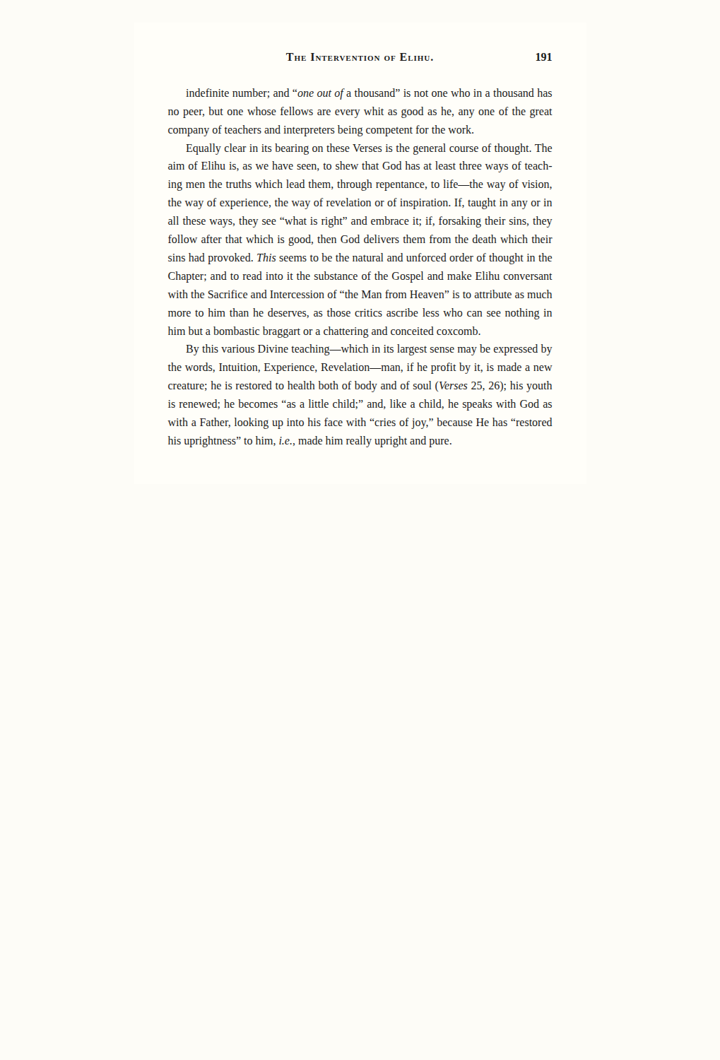The Intervention of Elihu.191
indefinite number; and “one out of a thousand” is not one who in a thousand has no peer, but one whose fellows are every whit as good as he, any one of the great company of teachers and interpreters being competent for the work.
Equally clear in its bearing on these Verses is the general course of thought. The aim of Elihu is, as we have seen, to shew that God has at least three ways of teaching men the truths which lead them, through repentance, to life—the way of vision, the way of experience, the way of revelation or of inspiration. If, taught in any or in all these ways, they see “what is right” and embrace it; if, forsaking their sins, they follow after that which is good, then God delivers them from the death which their sins had provoked. This seems to be the natural and unforced order of thought in the Chapter; and to read into it the substance of the Gospel and make Elihu conversant with the Sacrifice and Intercession of “the Man from Heaven” is to attribute as much more to him than he deserves, as those critics ascribe less who can see nothing in him but a bombastic braggart or a chattering and conceited coxcomb.
By this various Divine teaching—which in its largest sense may be expressed by the words, Intuition, Experience, Revelation—man, if he profit by it, is made a new creature; he is restored to health both of body and of soul (Verses 25, 26); his youth is renewed; he becomes “as a little child;” and, like a child, he speaks with God as with a Father, looking up into his face with “cries of joy,” because He has “restored his uprightness” to him, i.e., made him really upright and pure.